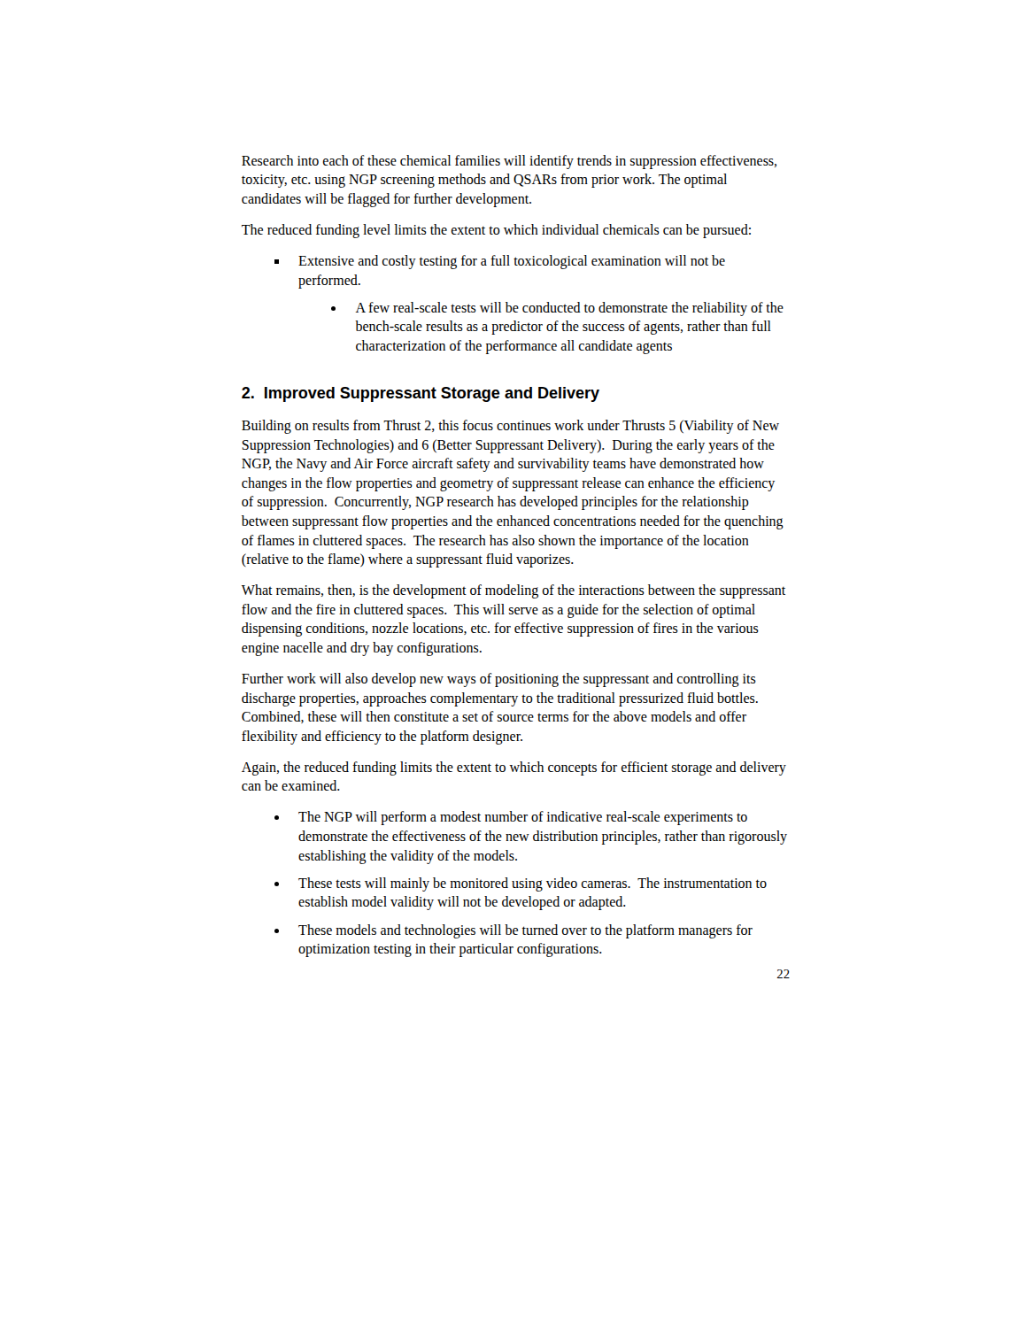➤NGP▸ NEXT GENERATION FIRE SUPPRESSION TECHNOLOGY PROGRAM
Research into each of these chemical families will identify trends in suppression effectiveness, toxicity, etc. using NGP screening methods and QSARs from prior work. The optimal candidates will be flagged for further development.
The reduced funding level limits the extent to which individual chemicals can be pursued:
Extensive and costly testing for a full toxicological examination will not be performed.
A few real-scale tests will be conducted to demonstrate the reliability of the bench-scale results as a predictor of the success of agents, rather than full characterization of the performance all candidate agents
2. Improved Suppressant Storage and Delivery
Building on results from Thrust 2, this focus continues work under Thrusts 5 (Viability of New Suppression Technologies) and 6 (Better Suppressant Delivery). During the early years of the NGP, the Navy and Air Force aircraft safety and survivability teams have demonstrated how changes in the flow properties and geometry of suppressant release can enhance the efficiency of suppression. Concurrently, NGP research has developed principles for the relationship between suppressant flow properties and the enhanced concentrations needed for the quenching of flames in cluttered spaces. The research has also shown the importance of the location (relative to the flame) where a suppressant fluid vaporizes.
What remains, then, is the development of modeling of the interactions between the suppressant flow and the fire in cluttered spaces. This will serve as a guide for the selection of optimal dispensing conditions, nozzle locations, etc. for effective suppression of fires in the various engine nacelle and dry bay configurations.
Further work will also develop new ways of positioning the suppressant and controlling its discharge properties, approaches complementary to the traditional pressurized fluid bottles. Combined, these will then constitute a set of source terms for the above models and offer flexibility and efficiency to the platform designer.
Again, the reduced funding limits the extent to which concepts for efficient storage and delivery can be examined.
The NGP will perform a modest number of indicative real-scale experiments to demonstrate the effectiveness of the new distribution principles, rather than rigorously establishing the validity of the models.
These tests will mainly be monitored using video cameras. The instrumentation to establish model validity will not be developed or adapted.
These models and technologies will be turned over to the platform managers for optimization testing in their particular configurations.
22